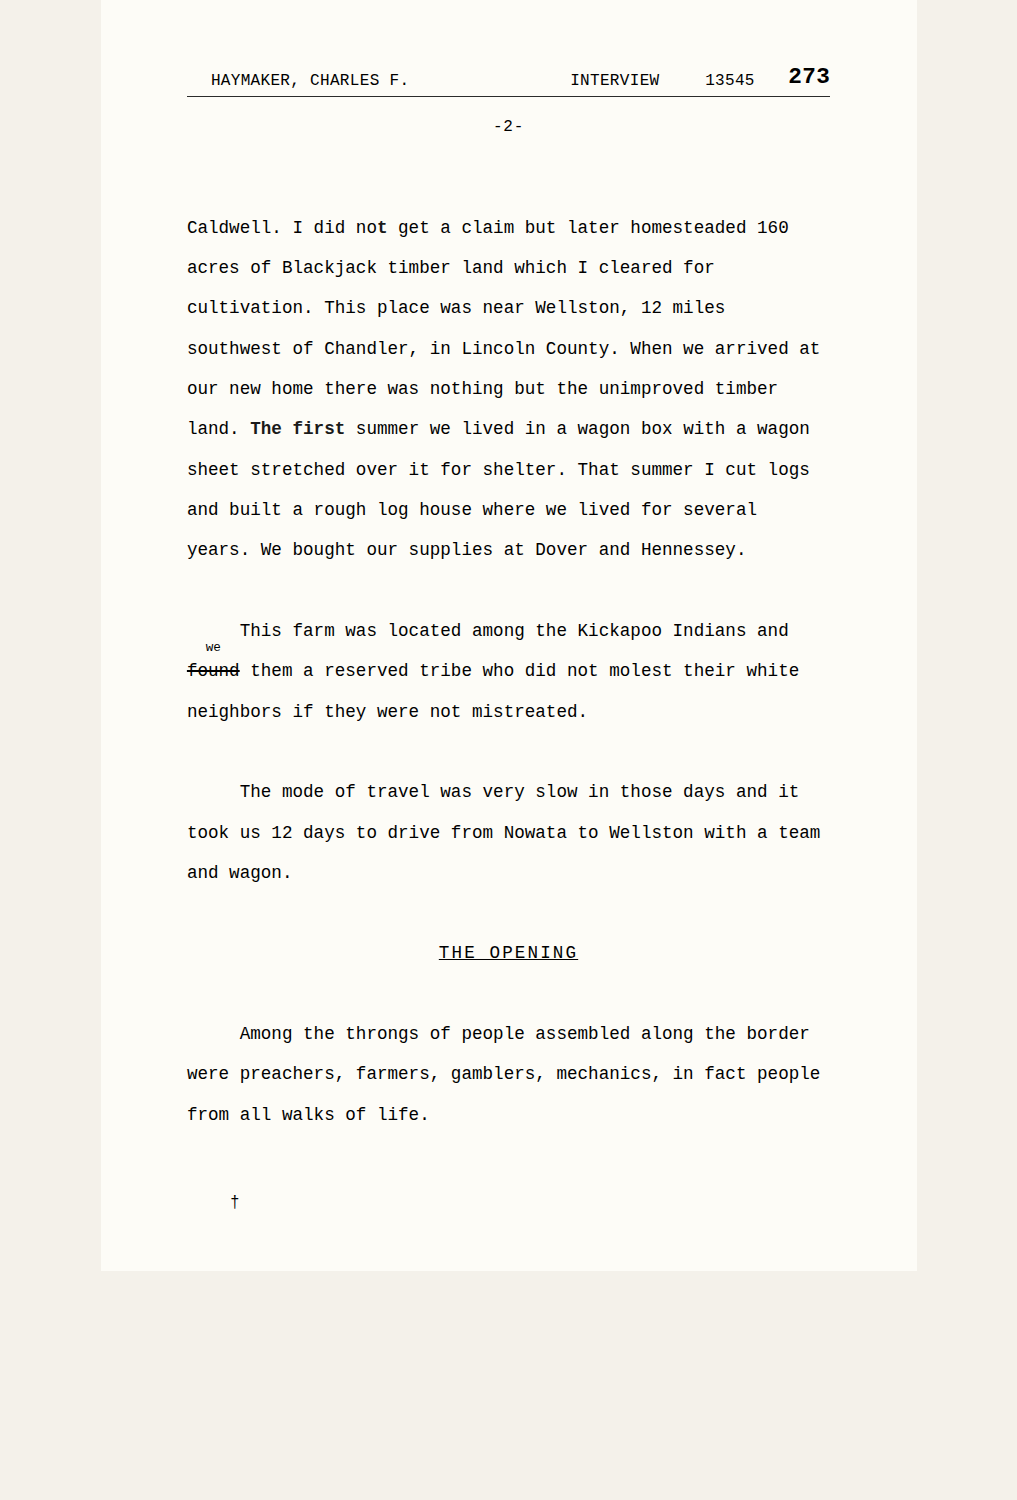HAYMAKER, CHARLES F. INTERVIEW 13545 273
-2-
Caldwell. I did not get a claim but later home­steaded 160 acres of Blackjack timber land which I cleared for cultivation. This place was near Wellston, 12 miles southwest of Chandler, in Lincoln County. When we arrived at our new home there was nothing but the unimproved timber land. The first summer we lived in a wagon box with a wagon sheet stretched over it for shelter. That summer I cut logs and built a rough log house where we lived for several years. We bought our supplies at Dover and Hennessey.
This farm was located among the Kickapoo Indians and we found them a reserved tribe who did not molest their white neighbors if they were not mistreated.
The mode of travel was very slow in those days and it took us 12 days to drive from Nowata to Wellston with a team and wagon.
THE OPENING
Among the throngs of people assembled along the border were preachers, farmers, gamblers, mechanics, in fact people from all walks of life.
†